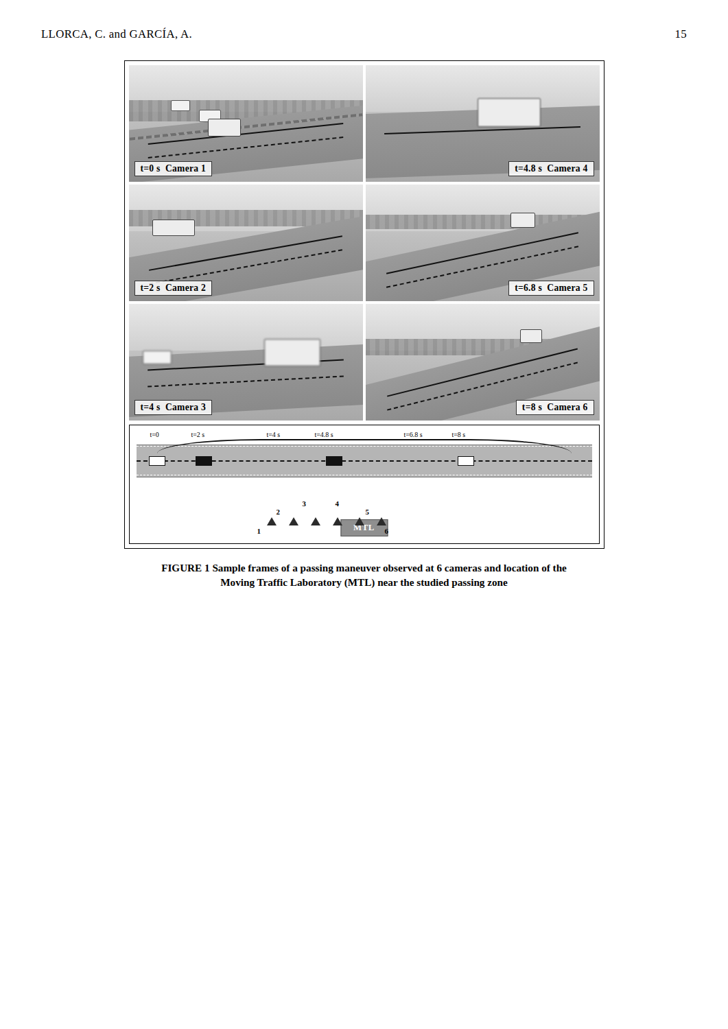LLORCA, C. and GARCÍA, A. 15
t=0 s Camera 1
t=4.8 s Camera 4
t=2 s Camera 2
t=6.8 s Camera 5
t=4 s Camera 3
t=8 s Camera 6
t=0
t=2 s
t=4 s
t=4.8 s
t=6.8 s
t=8 s
MTL
1
2
3
4
5
6
FIGURE 1 Sample frames of a passing maneuver observed at 6 cameras and location of the Moving Traffic Laboratory (MTL) near the studied passing zone